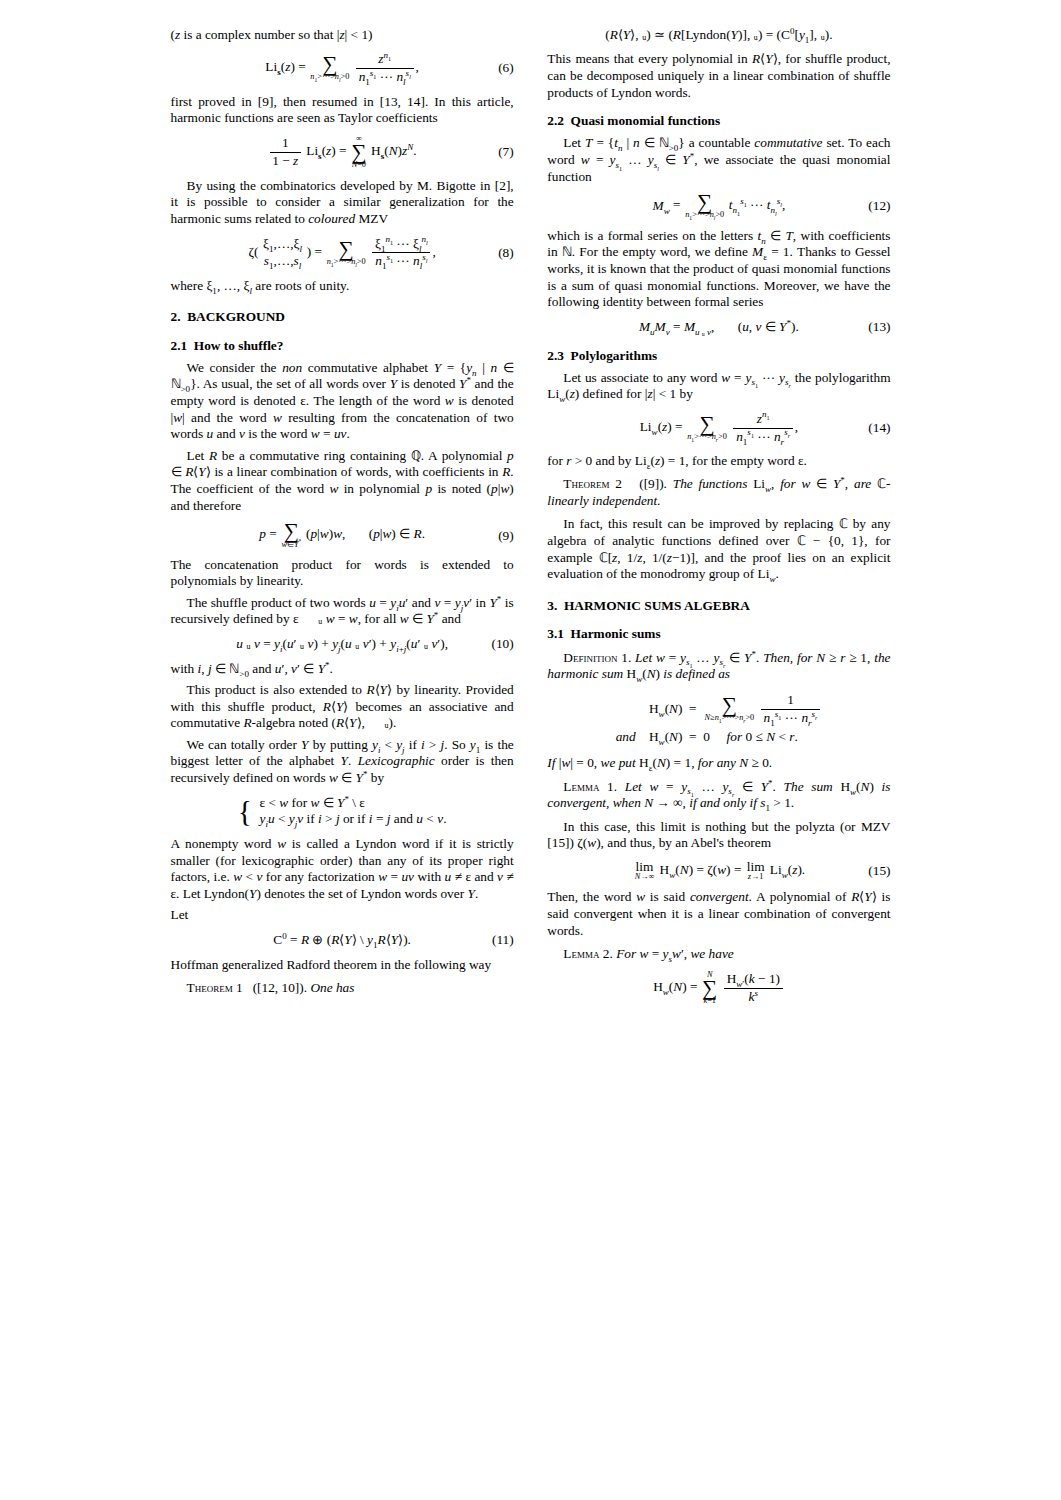(z is a complex number so that |z| < 1)
Lis(z) = ∑n1>···>nl>0 zn1 n1s1 ··· nlsl, (6)
first proved in [9], then resumed in [13, 14]. In this article, harmonic functions are seen as Taylor coefficients
11 − z Lis(z) = ∞∑N=0 Hs(N)zN. (7)
By using the combinatorics developed by M. Bigotte in [2], it is possible to consider a similar generalization for the harmonic sums related to coloured MZV
ζ(ξ1,…,ξl s1,…,sl) = ∑n1>···>nl>0 ξ1n1 ··· ξlnl n1s1 ··· nlsl, (8)
where ξ1, …, ξl are roots of unity.
2. BACKGROUND
2.1 How to shuffle?
We consider the non commutative alphabet Y = {yn | n ∈ ℕ>0}. As usual, the set of all words over Y is denoted Y* and the empty word is denoted ε. The length of the word w is denoted |w| and the word w resulting from the concatenation of two words u and v is the word w = uv.
Let R be a commutative ring containing ℚ. A polynomial p ∈ R⟨Y⟩ is a linear combination of words, with coefficients in R. The coefficient of the word w in polynomial p is noted (p|w) and therefore
p = ∑w∈Y* (p|w)w, (p|w) ∈ R. (9)
The concatenation product for words is extended to polynomials by linearity.
The shuffle product of two words u = yiu′ and v = yjv′ in Y* is recursively defined by ε ᵤ w = w, for all w ∈ Y* and
u ᵤ v = yi(u′ ᵤ v) + yj(u ᵤ v′) + yi+j(u′ ᵤ v′), (10)
with i, j ∈ ℕ>0 and u′, v′ ∈ Y*.
This product is also extended to R⟨Y⟩ by linearity. Provided with this shuffle product, R⟨Y⟩ becomes an associative and commutative R-algebra noted (R⟨Y⟩, ᵤ).
We can totally order Y by putting yi < yj if i > j. So y1 is the biggest letter of the alphabet Y. Lexicographic order is then recursively defined on words w ∈ Y* by
{ ε < w for w ∈ Y* \ ε yiu < yjv if i > j or if i = j and u < v.
A nonempty word w is called a Lyndon word if it is strictly smaller (for lexicographic order) than any of its proper right factors, i.e. w < v for any factorization w = uv with u ≠ ε and v ≠ ε. Let Lyndon(Y) denotes the set of Lyndon words over Y.
Let
C0 = R ⊕ (R⟨Y⟩ \ y1R⟨Y⟩). (11)
Hoffman generalized Radford theorem in the following way
Theorem 1 ([12, 10]). One has
(R⟨Y⟩, ᵤ) ≃ (R[Lyndon(Y)], ᵤ) = (C0[y1], ᵤ).
This means that every polynomial in R⟨Y⟩, for shuffle product, can be decomposed uniquely in a linear combination of shuffle products of Lyndon words.
2.2 Quasi monomial functions
Let T = {tn | n ∈ ℕ>0} a countable commutative set. To each word w = ys1 … ysl ∈ Y*, we associate the quasi monomial function
Mw = ∑n1>···>nl>0 tn1s1 ··· tnlsl, (12)
which is a formal series on the letters tn ∈ T, with coefficients in ℕ. For the empty word, we define Mε = 1. Thanks to Gessel works, it is known that the product of quasi monomial functions is a sum of quasi monomial functions. Moreover, we have the following identity between formal series
MuMv = Mu ᵤ v, (u, v ∈ Y*). (13)
2.3 Polylogarithms
Let us associate to any word w = ys1 ··· ysr the polylogarithm Liw(z) defined for |z| < 1 by
Liw(z) = ∑n1>···>nr>0 zn1 n1s1 ··· nrsr, (14)
for r > 0 and by Liε(z) = 1, for the empty word ε.
Theorem 2 ([9]). The functions Liw, for w ∈ Y*, are ℂ-linearly independent.
In fact, this result can be improved by replacing ℂ by any algebra of analytic functions defined over ℂ − {0, 1}, for example ℂ[z, 1/z, 1/(z−1)], and the proof lies on an explicit evaluation of the monodromy group of Liw.
3. HARMONIC SUMS ALGEBRA
3.1 Harmonic sums
Definition 1. Let w = ys1 … ysr ∈ Y*. Then, for N ≥ r ≥ 1, the harmonic sum Hw(N) is defined as
| H w ( N ) | = | ∑ N ≥ n 1 >···> n r >0 1 n 1 s 1 ··· n r s r |
| and H w ( N ) | = | 0 for 0 ≤ N < r . |
If |w| = 0, we put Hε(N) = 1, for any N ≥ 0.
Lemma 1. Let w = ys1 … ysr ∈ Y*. The sum Hw(N) is convergent, when N → ∞, if and only if s1 > 1.
In this case, this limit is nothing but the polyzta (or MZV [15]) ζ(w), and thus, by an Abel's theorem
lim N→∞ Hw(N) = ζ(w) = lim z→1 Liw(z). (15)
Then, the word w is said convergent. A polynomial of R⟨Y⟩ is said convergent when it is a linear combination of convergent words.
Lemma 2. For w = ysw′, we have
Hw(N) = N∑k=1 Hw′(k − 1) ks